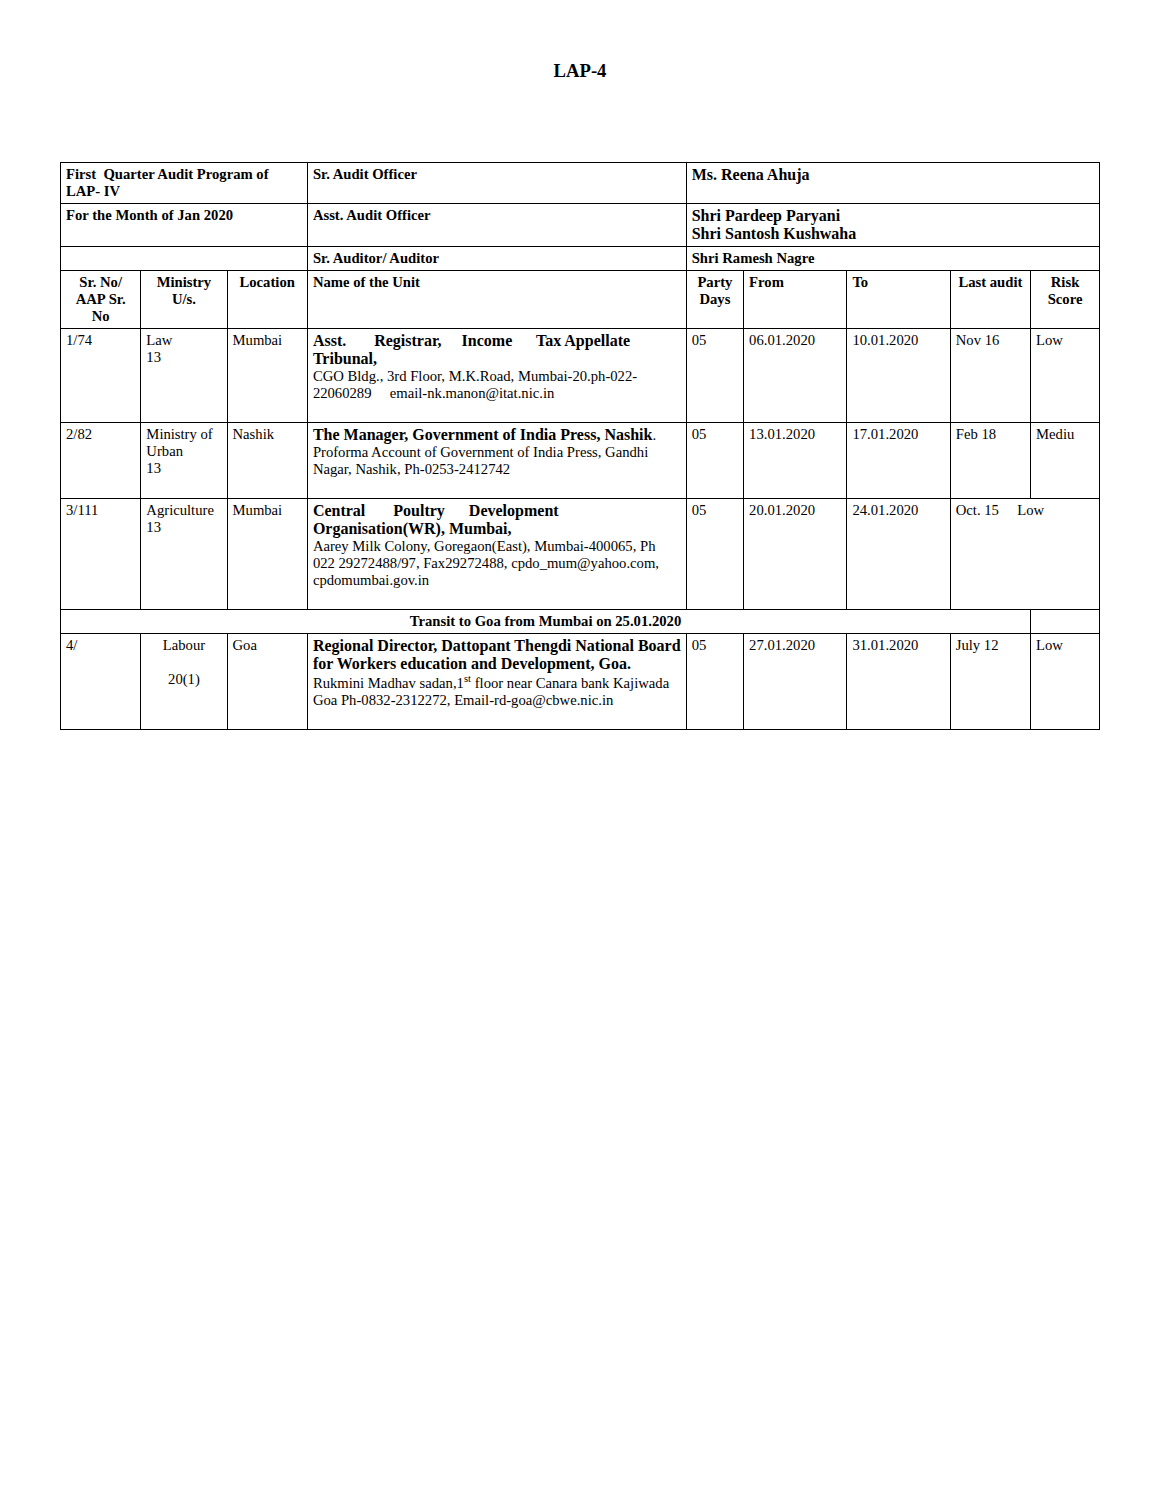LAP-4
| First Quarter Audit Program of LAP- IV | Sr. Audit Officer | Ms. Reena Ahuja |
| For the Month of Jan 2020 | Asst. Audit Officer | Shri Pardeep Paryani Shri Santosh Kushwaha |
| | Sr. Auditor/ Auditor | Shri Ramesh Nagre |
| Sr. No/ AAP Sr. No | Ministry U/s. | Location | Name of the Unit | Party Days | From | To | Last audit | Risk Score |
| 1/74 | Law 13 | Mumbai | Asst. Registrar, Income Tax Appellate Tribunal, CGO Bldg., 3rd Floor, M.K.Road, Mumbai-20.ph-022-22060289 email-nk.manon@itat.nic.in | 05 | 06.01.2020 | 10.01.2020 | Nov 16 | Low |
| 2/82 | Ministry of Urban 13 | Nashik | The Manager, Government of India Press, Nashik . Proforma Account of Government of India Press, Gandhi Nagar, Nashik, Ph-0253-2412742 | 05 | 13.01.2020 | 17.01.2020 | Feb 18 | Mediu |
| 3/111 | Agriculture 13 | Mumbai | Central Poultry Development Organisation(WR), Mumbai, Aarey Milk Colony, Goregaon(East), Mumbai-400065, Ph 022 29272488/97, Fax29272488, cpdo_mum@yahoo.com, cpdomumbai.gov.in | 05 | 20.01.2020 | 24.01.2020 | Oct. 15 Low |
| Transit to Goa from Mumbai on 25.01.2020 | |
| 4/ | Labour 20(1) | Goa | Regional Director, Dattopant Thengdi National Board for Workers education and Development, Goa. Rukmini Madhav sadan,1 st floor near Canara bank Kajiwada Goa Ph-0832-2312272, Email-rd-goa@cbwe.nic.in | 05 | 27.01.2020 | 31.01.2020 | July 12 | Low |